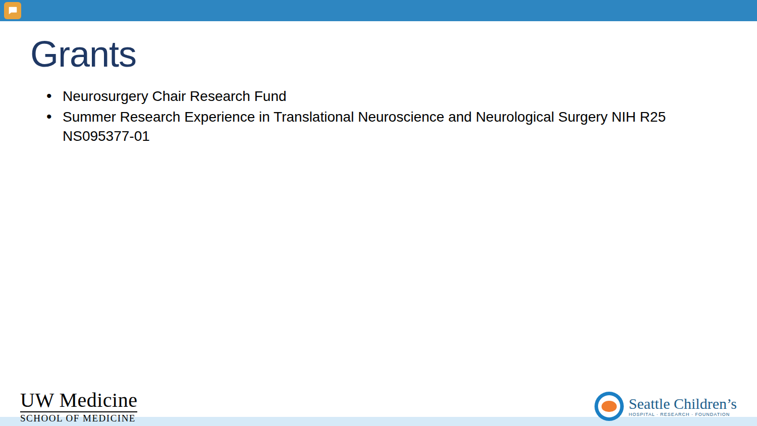Grants
Neurosurgery Chair Research Fund
Summer Research Experience in Translational Neuroscience and Neurological Surgery NIH R25 NS095377-01
UW Medicine SCHOOL OF MEDICINE
Seattle Children’s HOSPITAL · RESEARCH · FOUNDATION